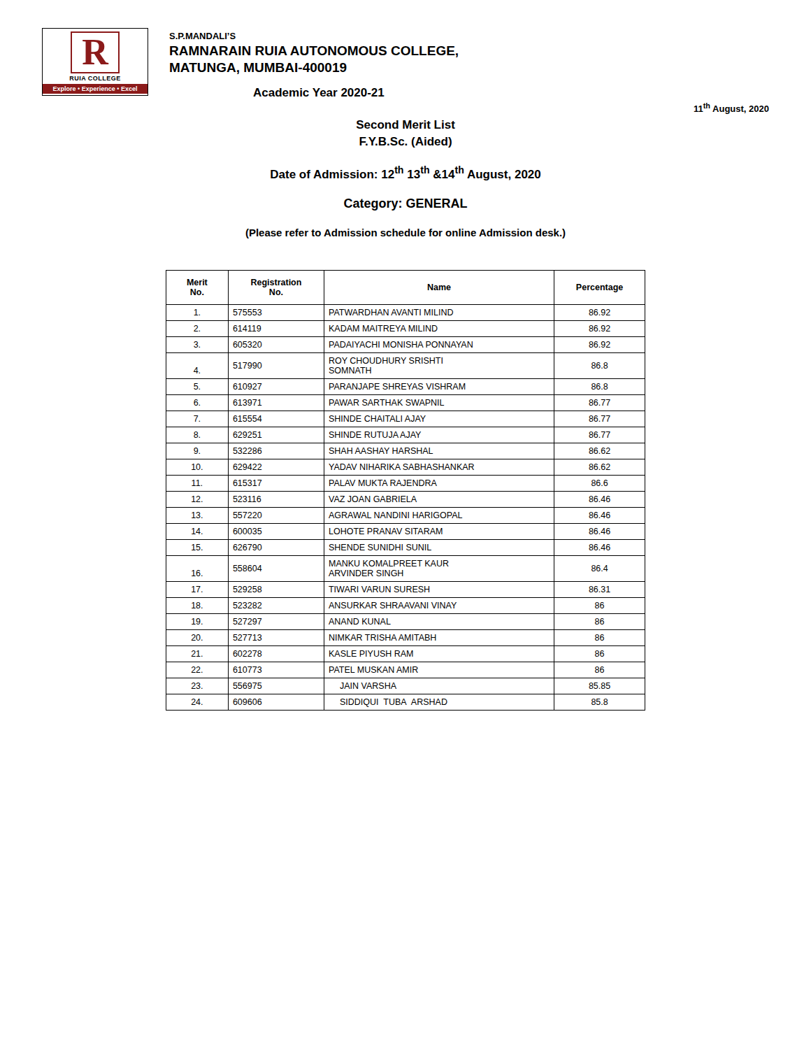R
RUIA COLLEGE
Explore • Experience • Excel
S.P.MANDALI’S
RAMNARAIN RUIA AUTONOMOUS COLLEGE,
MATUNGA, MUMBAI-400019
Academic Year 2020-21
11th August, 2020
Second Merit List
F.Y.B.Sc. (Aided)
Date of Admission: 12th 13th &14th August, 2020
Category: GENERAL
(Please refer to Admission schedule for online Admission desk.)
| Merit No. | Registration No. | Name | Percentage |
| --- | --- | --- | --- |
| 1. | 575553 | PATWARDHAN AVANTI MILIND | 86.92 |
| 2. | 614119 | KADAM MAITREYA MILIND | 86.92 |
| 3. | 605320 | PADAIYACHI MONISHA PONNAYAN | 86.92 |
| 4. | 517990 | ROY CHOUDHURY SRISHTI SOMNATH | 86.8 |
| 5. | 610927 | PARANJAPE SHREYAS VISHRAM | 86.8 |
| 6. | 613971 | PAWAR SARTHAK SWAPNIL | 86.77 |
| 7. | 615554 | SHINDE CHAITALI AJAY | 86.77 |
| 8. | 629251 | SHINDE RUTUJA AJAY | 86.77 |
| 9. | 532286 | SHAH AASHAY HARSHAL | 86.62 |
| 10. | 629422 | YADAV NIHARIKA SABHASHANKAR | 86.62 |
| 11. | 615317 | PALAV MUKTA RAJENDRA | 86.6 |
| 12. | 523116 | VAZ JOAN GABRIELA | 86.46 |
| 13. | 557220 | AGRAWAL NANDINI HARIGOPAL | 86.46 |
| 14. | 600035 | LOHOTE PRANAV SITARAM | 86.46 |
| 15. | 626790 | SHENDE SUNIDHI SUNIL | 86.46 |
| 16. | 558604 | MANKU KOMALPREET KAUR ARVINDER SINGH | 86.4 |
| 17. | 529258 | TIWARI VARUN SURESH | 86.31 |
| 18. | 523282 | ANSURKAR SHRAAVANI VINAY | 86 |
| 19. | 527297 | ANAND KUNAL | 86 |
| 20. | 527713 | NIMKAR TRISHA AMITABH | 86 |
| 21. | 602278 | KASLE PIYUSH RAM | 86 |
| 22. | 610773 | PATEL MUSKAN AMIR | 86 |
| 23. | 556975 | JAIN VARSHA | 85.85 |
| 24. | 609606 | SIDDIQUI TUBA ARSHAD | 85.8 |